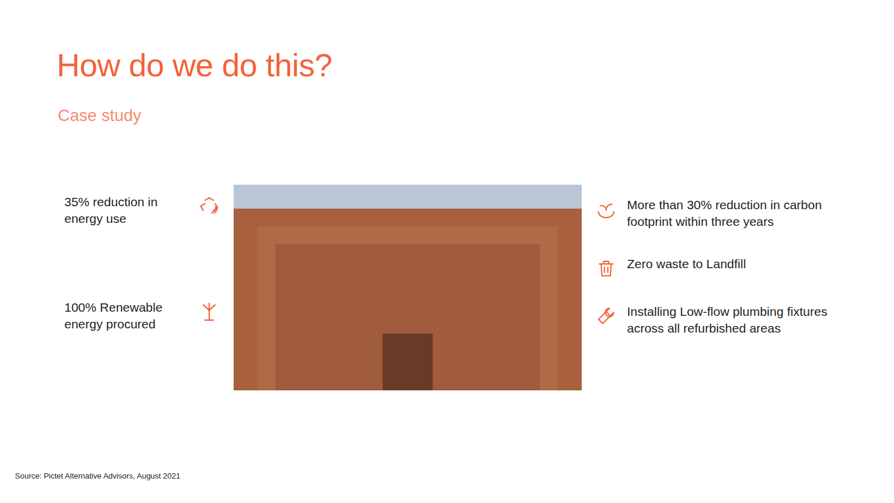How do we do this?
Case study
35% reduction in energy use
100% Renewable energy procured
More than 30% reduction in carbon footprint within three years
Zero waste to Landfill
Installing Low-flow plumbing fixtures across all refurbished areas
Source: Pictet Alternative Advisors, August 2021